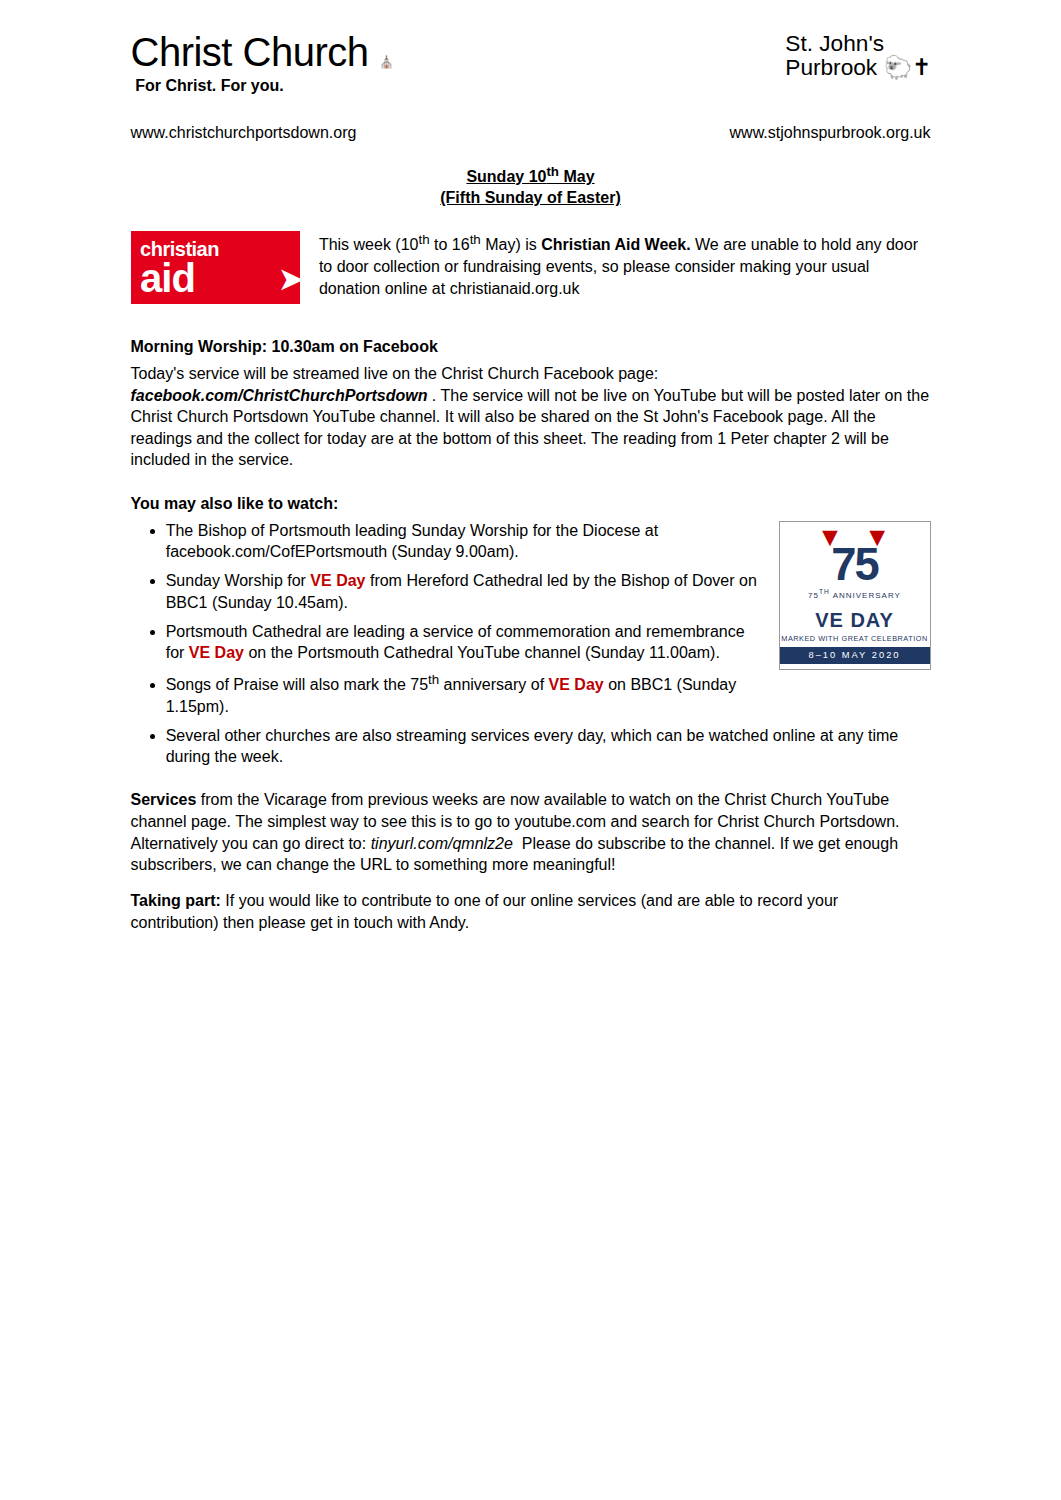Christ Church ⛪
For Christ. For you.
St. John's
Purbrook 🐑✝
www.christchurchportsdown.org www.stjohnspurbrook.org.uk
Sunday 10th May (Fifth Sunday of Easter)
christian aid ➤
This week (10th to 16th May) is Christian Aid Week. We are unable to hold any door to door collection or fundraising events, so please consider making your usual donation online at christianaid.org.uk
Morning Worship: 10.30am on Facebook
Today's service will be streamed live on the Christ Church Facebook page: facebook.com/ChristChurchPortsdown . The service will not be live on YouTube but will be posted later on the Christ Church Portsdown YouTube channel. It will also be shared on the St John's Facebook page. All the readings and the collect for today are at the bottom of this sheet. The reading from 1 Peter chapter 2 will be included in the service.
You may also like to watch:
▼ ▼
75
75th Anniversary
VE DAY
Marked with great celebration
8–10 MAY 2020
The Bishop of Portsmouth leading Sunday Worship for the Diocese at facebook.com/CofEPortsmouth (Sunday 9.00am).
Sunday Worship for VE Day from Hereford Cathedral led by the Bishop of Dover on BBC1 (Sunday 10.45am).
Portsmouth Cathedral are leading a service of commemoration and remembrance for VE Day on the Portsmouth Cathedral YouTube channel (Sunday 11.00am).
Songs of Praise will also mark the 75th anniversary of VE Day on BBC1 (Sunday 1.15pm).
Several other churches are also streaming services every day, which can be watched online at any time during the week.
Services from the Vicarage from previous weeks are now available to watch on the Christ Church YouTube channel page. The simplest way to see this is to go to youtube.com and search for Christ Church Portsdown. Alternatively you can go direct to: tinyurl.com/qmnlz2e Please do subscribe to the channel. If we get enough subscribers, we can change the URL to something more meaningful!
Taking part: If you would like to contribute to one of our online services (and are able to record your contribution) then please get in touch with Andy.